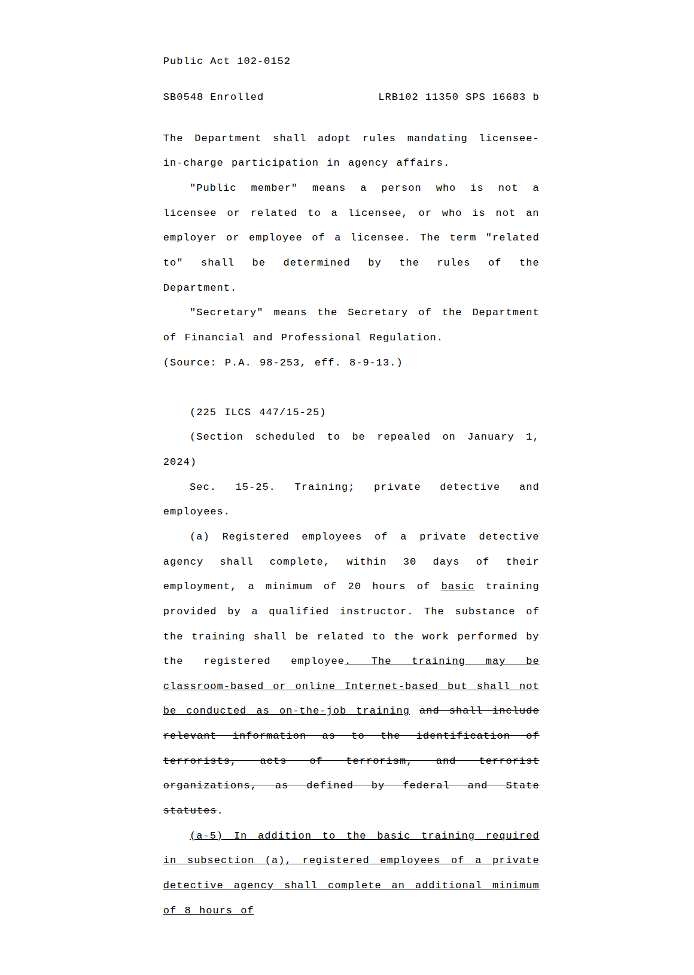Public Act 102-0152
SB0548 Enrolled LRB102 11350 SPS 16683 b
The Department shall adopt rules mandating licensee-in-charge participation in agency affairs.
"Public member" means a person who is not a licensee or related to a licensee, or who is not an employer or employee of a licensee. The term "related to" shall be determined by the rules of the Department.
"Secretary" means the Secretary of the Department of Financial and Professional Regulation.
(Source: P.A. 98-253, eff. 8-9-13.)
(225 ILCS 447/15-25)
(Section scheduled to be repealed on January 1, 2024)
Sec. 15-25. Training; private detective and employees.
(a) Registered employees of a private detective agency shall complete, within 30 days of their employment, a minimum of 20 hours of basic training provided by a qualified instructor. The substance of the training shall be related to the work performed by the registered employee. The training may be classroom-based or online Internet-based but shall not be conducted as on-the-job training and shall include relevant information as to the identification of terrorists, acts of terrorism, and terrorist organizations, as defined by federal and State statutes.
(a-5) In addition to the basic training required in subsection (a), registered employees of a private detective agency shall complete an additional minimum of 8 hours of